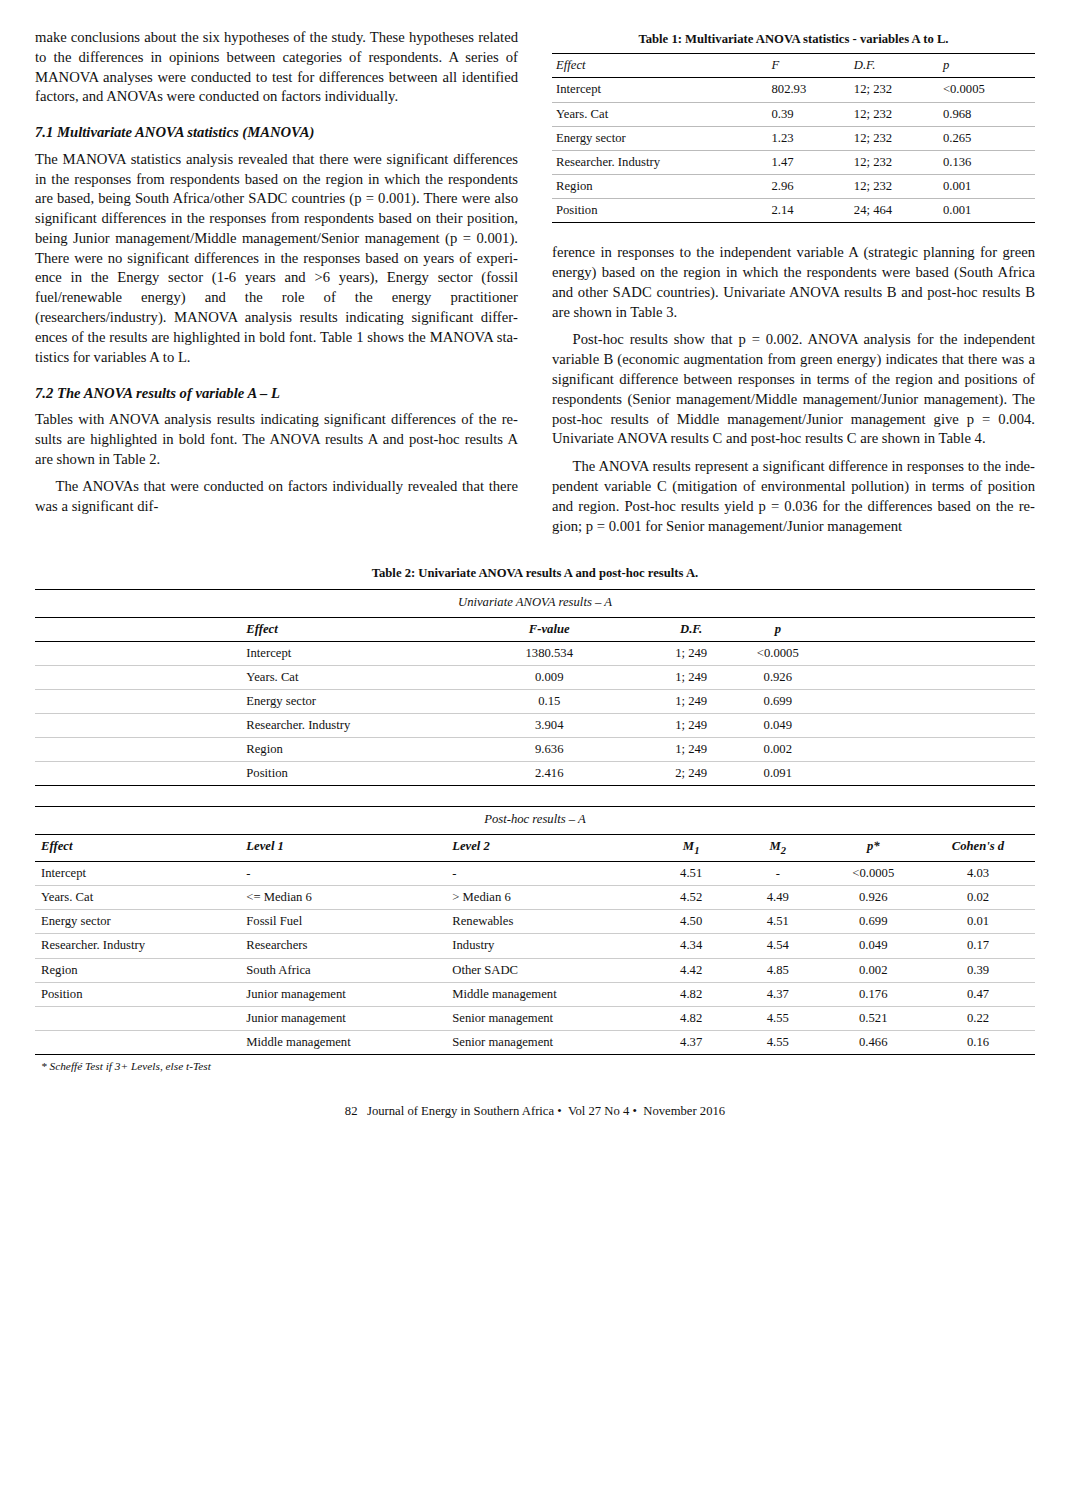make conclusions about the six hypotheses of the study. These hypotheses related to the differences in opinions between categories of respondents. A series of MANOVA analyses were conducted to test for differences between all identified factors, and ANOVAs were conducted on factors individually.
7.1 Multivariate ANOVA statistics (MANOVA)
The MANOVA statistics analysis revealed that there were significant differences in the responses from respondents based on the region in which the respondents are based, being South Africa/other SADC countries (p = 0.001). There were also significant differences in the responses from respondents based on their position, being Junior management/Middle management/Senior management (p = 0.001). There were no significant differences in the responses based on years of experience in the Energy sector (1-6 years and >6 years), Energy sector (fossil fuel/renewable energy) and the role of the energy practitioner (researchers/industry). MANOVA analysis results indicating significant differences of the results are highlighted in bold font. Table 1 shows the MANOVA statistics for variables A to L.
7.2 The ANOVA results of variable A – L
Tables with ANOVA analysis results indicating significant differences of the results are highlighted in bold font. The ANOVA results A and post-hoc results A are shown in Table 2.
The ANOVAs that were conducted on factors individually revealed that there was a significant dif-
Table 1: Multivariate ANOVA statistics - variables A to L.
| Effect | F | D.F. | p |
| --- | --- | --- | --- |
| Intercept | 802.93 | 12; 232 | <0.0005 |
| Years. Cat | 0.39 | 12; 232 | 0.968 |
| Energy sector | 1.23 | 12; 232 | 0.265 |
| Researcher. Industry | 1.47 | 12; 232 | 0.136 |
| Region | 2.96 | 12; 232 | 0.001 |
| Position | 2.14 | 24; 464 | 0.001 |
ference in responses to the independent variable A (strategic planning for green energy) based on the region in which the respondents were based (South Africa and other SADC countries). Univariate ANOVA results B and post-hoc results B are shown in Table 3.
Post-hoc results show that p = 0.002. ANOVA analysis for the independent variable B (economic augmentation from green energy) indicates that there was a significant difference between responses in terms of the region and positions of respondents (Senior management/Middle management/Junior management). The post-hoc results of Middle management/Junior management give p = 0.004. Univariate ANOVA results C and post-hoc results C are shown in Table 4.
The ANOVA results represent a significant difference in responses to the independent variable C (mitigation of environmental pollution) in terms of position and region. Post-hoc results yield p = 0.036 for the differences based on the region; p = 0.001 for Senior management/Junior management
Table 2: Univariate ANOVA results A and post-hoc results A.
| Univariate ANOVA results – A |
| | Effect | F-value | D.F. | p | | |
| | Intercept | 1380.534 | 1; 249 | <0.0005 | | |
| | Years. Cat | 0.009 | 1; 249 | 0.926 | | |
| | Energy sector | 0.15 | 1; 249 | 0.699 | | |
| | Researcher. Industry | 3.904 | 1; 249 | 0.049 | | |
| | Region | 9.636 | 1; 249 | 0.002 | | |
| | Position | 2.416 | 2; 249 | 0.091 | | |
| Post-hoc results – A |
| Effect | Level 1 | Level 2 | M 1 | M 2 | p* | Cohen's d |
| Intercept | - | - | 4.51 | - | <0.0005 | 4.03 |
| Years. Cat | <= Median 6 | > Median 6 | 4.52 | 4.49 | 0.926 | 0.02 |
| Energy sector | Fossil Fuel | Renewables | 4.50 | 4.51 | 0.699 | 0.01 |
| Researcher. Industry | Researchers | Industry | 4.34 | 4.54 | 0.049 | 0.17 |
| Region | South Africa | Other SADC | 4.42 | 4.85 | 0.002 | 0.39 |
| Position | Junior management | Middle management | 4.82 | 4.37 | 0.176 | 0.47 |
| | Junior management | Senior management | 4.82 | 4.55 | 0.521 | 0.22 |
| | Middle management | Senior management | 4.37 | 4.55 | 0.466 | 0.16 |
| * Scheffé Test if 3+ Levels, else t-Test |
82 Journal of Energy in Southern Africa • Vol 27 No 4 • November 2016